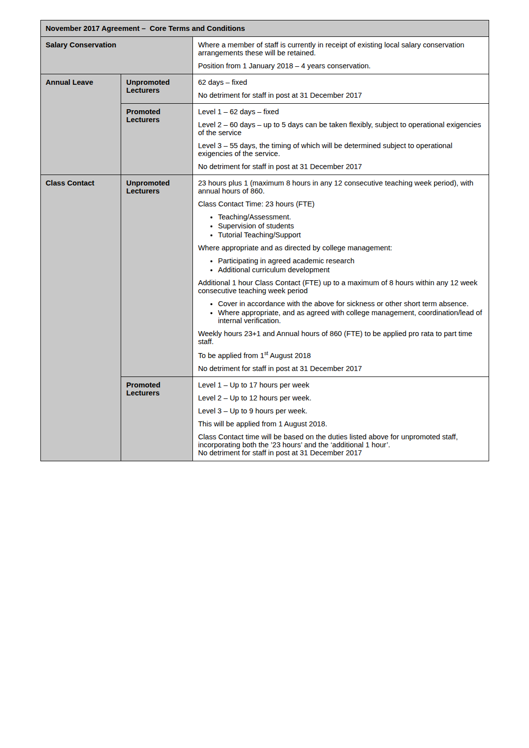| November 2017 Agreement – Core Terms and Conditions |
| --- |
| Salary Conservation | Where a member of staff is currently in receipt of existing local salary conservation arrangements these will be retained. Position from 1 January 2018 – 4 years conservation. |
| Annual Leave | Unpromoted Lecturers | 62 days – fixed No detriment for staff in post at 31 December 2017 |
| Promoted Lecturers | Level 1 – 62 days – fixed Level 2 – 60 days – up to 5 days can be taken flexibly, subject to operational exigencies of the service Level 3 – 55 days, the timing of which will be determined subject to operational exigencies of the service. No detriment for staff in post at 31 December 2017 |
| Class Contact | Unpromoted Lecturers | 23 hours plus 1 (maximum 8 hours in any 12 consecutive teaching week period), with annual hours of 860. Class Contact Time: 23 hours (FTE) Teaching/Assessment. Supervision of students Tutorial Teaching/Support Where appropriate and as directed by college management: Participating in agreed academic research Additional curriculum development Additional 1 hour Class Contact (FTE) up to a maximum of 8 hours within any 12 week consecutive teaching week period Cover in accordance with the above for sickness or other short term absence. Where appropriate, and as agreed with college management, coordination/lead of internal verification. Weekly hours 23+1 and Annual hours of 860 (FTE) to be applied pro rata to part time staff. To be applied from 1 st August 2018 No detriment for staff in post at 31 December 2017 |
| Promoted Lecturers | Level 1 – Up to 17 hours per week Level 2 – Up to 12 hours per week. Level 3 – Up to 9 hours per week. This will be applied from 1 August 2018. Class Contact time will be based on the duties listed above for unpromoted staff, incorporating both the ’23 hours’ and the ‘additional 1 hour’. No detriment for staff in post at 31 December 2017 |